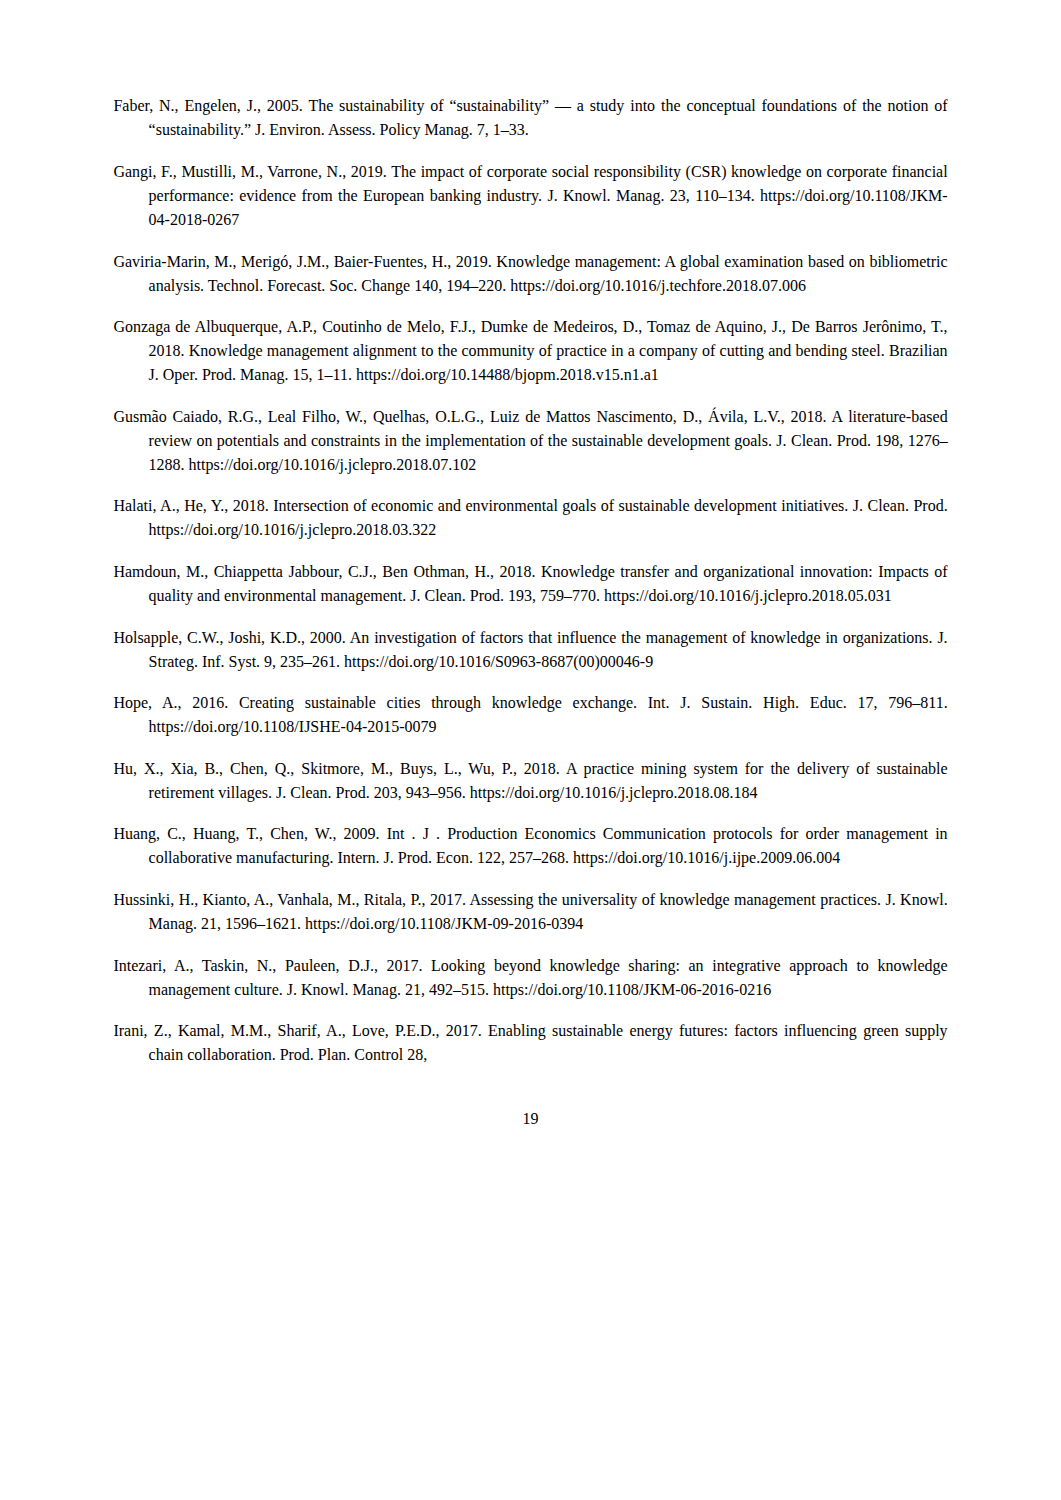Faber, N., Engelen, J., 2005. The sustainability of “sustainability” — a study into the conceptual foundations of the notion of “sustainability.” J. Environ. Assess. Policy Manag. 7, 1–33.
Gangi, F., Mustilli, M., Varrone, N., 2019. The impact of corporate social responsibility (CSR) knowledge on corporate financial performance: evidence from the European banking industry. J. Knowl. Manag. 23, 110–134. https://doi.org/10.1108/JKM-04-2018-0267
Gaviria-Marin, M., Merigó, J.M., Baier-Fuentes, H., 2019. Knowledge management: A global examination based on bibliometric analysis. Technol. Forecast. Soc. Change 140, 194–220. https://doi.org/10.1016/j.techfore.2018.07.006
Gonzaga de Albuquerque, A.P., Coutinho de Melo, F.J., Dumke de Medeiros, D., Tomaz de Aquino, J., De Barros Jerônimo, T., 2018. Knowledge management alignment to the community of practice in a company of cutting and bending steel. Brazilian J. Oper. Prod. Manag. 15, 1–11. https://doi.org/10.14488/bjopm.2018.v15.n1.a1
Gusmão Caiado, R.G., Leal Filho, W., Quelhas, O.L.G., Luiz de Mattos Nascimento, D., Ávila, L.V., 2018. A literature-based review on potentials and constraints in the implementation of the sustainable development goals. J. Clean. Prod. 198, 1276–1288. https://doi.org/10.1016/j.jclepro.2018.07.102
Halati, A., He, Y., 2018. Intersection of economic and environmental goals of sustainable development initiatives. J. Clean. Prod. https://doi.org/10.1016/j.jclepro.2018.03.322
Hamdoun, M., Chiappetta Jabbour, C.J., Ben Othman, H., 2018. Knowledge transfer and organizational innovation: Impacts of quality and environmental management. J. Clean. Prod. 193, 759–770. https://doi.org/10.1016/j.jclepro.2018.05.031
Holsapple, C.W., Joshi, K.D., 2000. An investigation of factors that influence the management of knowledge in organizations. J. Strateg. Inf. Syst. 9, 235–261. https://doi.org/10.1016/S0963-8687(00)00046-9
Hope, A., 2016. Creating sustainable cities through knowledge exchange. Int. J. Sustain. High. Educ. 17, 796–811. https://doi.org/10.1108/IJSHE-04-2015-0079
Hu, X., Xia, B., Chen, Q., Skitmore, M., Buys, L., Wu, P., 2018. A practice mining system for the delivery of sustainable retirement villages. J. Clean. Prod. 203, 943–956. https://doi.org/10.1016/j.jclepro.2018.08.184
Huang, C., Huang, T., Chen, W., 2009. Int . J . Production Economics Communication protocols for order management in collaborative manufacturing. Intern. J. Prod. Econ. 122, 257–268. https://doi.org/10.1016/j.ijpe.2009.06.004
Hussinki, H., Kianto, A., Vanhala, M., Ritala, P., 2017. Assessing the universality of knowledge management practices. J. Knowl. Manag. 21, 1596–1621. https://doi.org/10.1108/JKM-09-2016-0394
Intezari, A., Taskin, N., Pauleen, D.J., 2017. Looking beyond knowledge sharing: an integrative approach to knowledge management culture. J. Knowl. Manag. 21, 492–515. https://doi.org/10.1108/JKM-06-2016-0216
Irani, Z., Kamal, M.M., Sharif, A., Love, P.E.D., 2017. Enabling sustainable energy futures: factors influencing green supply chain collaboration. Prod. Plan. Control 28,
19